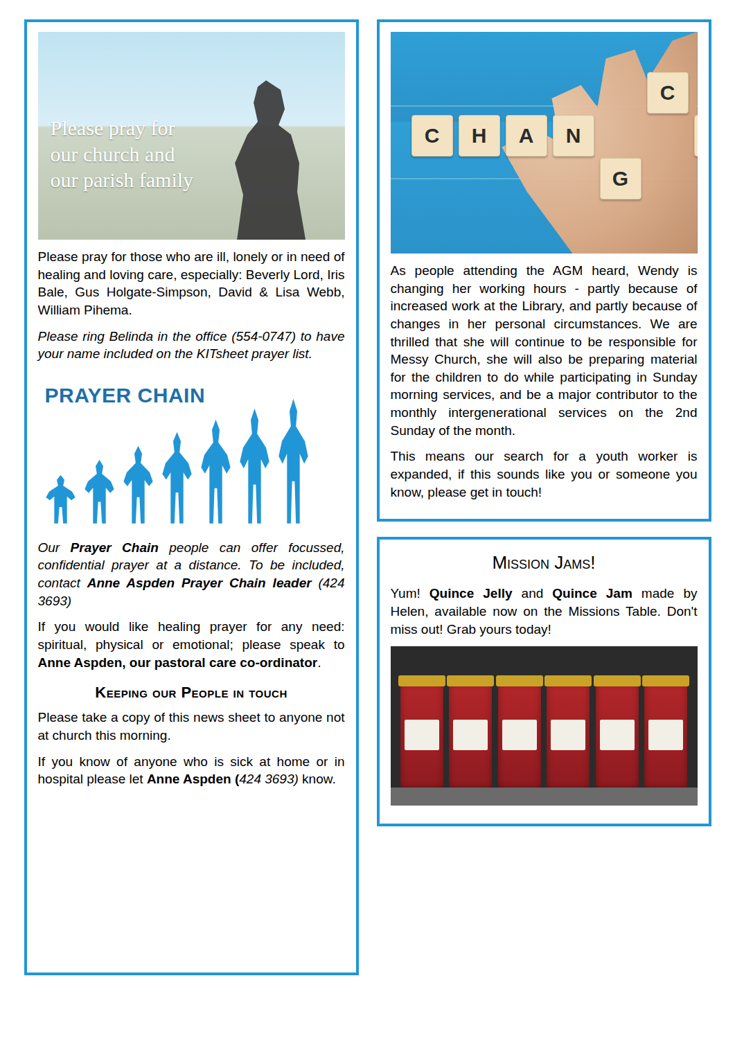Please pray for
our church and
our parish family
Please pray for those who are ill, lonely or in need of healing and loving care, especially: Beverly Lord, Iris Bale, Gus Holgate-Simpson, David & Lisa Webb, William Pihema.
Please ring Belinda in the office (554-0747) to have your name included on the KITsheet prayer list.
PRAYER CHAIN
Our Prayer Chain people can offer focussed, confidential prayer at a distance. To be included, contact Anne Aspden Prayer Chain leader (424 3693)
If you would like healing prayer for any need: spiritual, physical or emotional; please speak to Anne Aspden, our pastoral care co-ordinator.
Keeping our People in touch
Please take a copy of this news sheet to anyone not at church this morning.
If you know of anyone who is sick at home or in hospital please let Anne Aspden (424 3693) know.
C
H
A
N
G
C
E
As people attending the AGM heard, Wendy is changing her working hours - partly because of increased work at the Library, and partly because of changes in her personal circumstances. We are thrilled that she will continue to be responsible for Messy Church, she will also be preparing material for the children to do while participating in Sunday morning services, and be a major contributor to the monthly intergenerational services on the 2nd Sunday of the month.
This means our search for a youth worker is expanded, if this sounds like you or someone you know, please get in touch!
Mission Jams!
Yum! Quince Jelly and Quince Jam made by Helen, available now on the Missions Table. Don't miss out! Grab yours today!